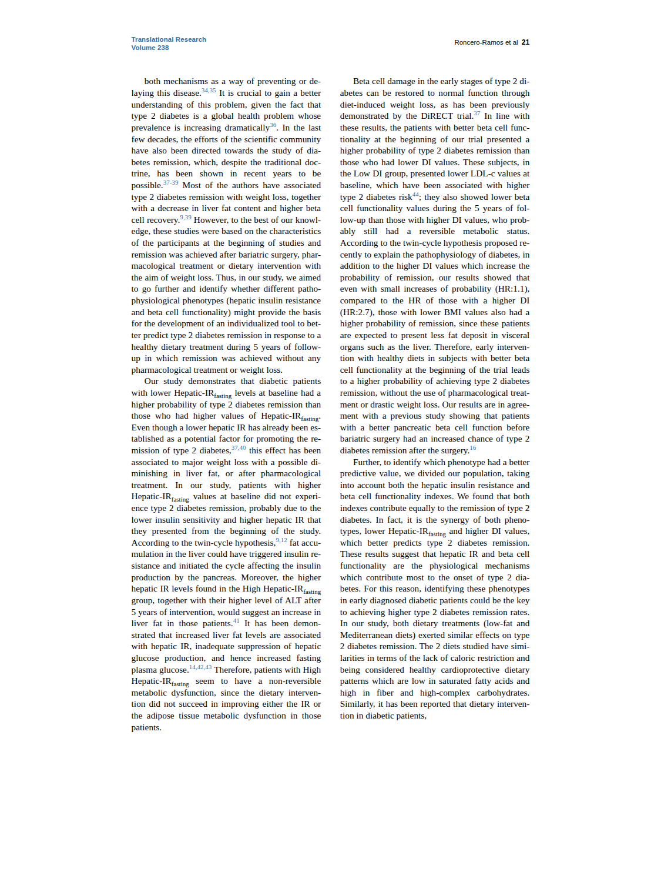Translational Research Volume 238
Roncero-Ramos et al 21
both mechanisms as a way of preventing or delaying this disease.34,35 It is crucial to gain a better understanding of this problem, given the fact that type 2 diabetes is a global health problem whose prevalence is increasing dramatically36. In the last few decades, the efforts of the scientific community have also been directed towards the study of diabetes remission, which, despite the traditional doctrine, has been shown in recent years to be possible.37-39 Most of the authors have associated type 2 diabetes remission with weight loss, together with a decrease in liver fat content and higher beta cell recovery.9,39 However, to the best of our knowledge, these studies were based on the characteristics of the participants at the beginning of studies and remission was achieved after bariatric surgery, pharmacological treatment or dietary intervention with the aim of weight loss. Thus, in our study, we aimed to go further and identify whether different pathophysiological phenotypes (hepatic insulin resistance and beta cell functionality) might provide the basis for the development of an individualized tool to better predict type 2 diabetes remission in response to a healthy dietary treatment during 5 years of follow-up in which remission was achieved without any pharmacological treatment or weight loss.
Our study demonstrates that diabetic patients with lower Hepatic-IRfasting levels at baseline had a higher probability of type 2 diabetes remission than those who had higher values of Hepatic-IRfasting. Even though a lower hepatic IR has already been established as a potential factor for promoting the remission of type 2 diabetes,37,40 this effect has been associated to major weight loss with a possible diminishing in liver fat, or after pharmacological treatment. In our study, patients with higher Hepatic-IRfasting values at baseline did not experience type 2 diabetes remission, probably due to the lower insulin sensitivity and higher hepatic IR that they presented from the beginning of the study. According to the twin-cycle hypothesis,9,12 fat accumulation in the liver could have triggered insulin resistance and initiated the cycle affecting the insulin production by the pancreas. Moreover, the higher hepatic IR levels found in the High Hepatic-IRfasting group, together with their higher level of ALT after 5 years of intervention, would suggest an increase in liver fat in those patients.41 It has been demonstrated that increased liver fat levels are associated with hepatic IR, inadequate suppression of hepatic glucose production, and hence increased fasting plasma glucose.14,42,43 Therefore, patients with High Hepatic-IRfasting seem to have a non-reversible metabolic dysfunction, since the dietary intervention did not succeed in improving either the IR or the adipose tissue metabolic dysfunction in those patients.
Beta cell damage in the early stages of type 2 diabetes can be restored to normal function through diet-induced weight loss, as has been previously demonstrated by the DiRECT trial.37 In line with these results, the patients with better beta cell functionality at the beginning of our trial presented a higher probability of type 2 diabetes remission than those who had lower DI values. These subjects, in the Low DI group, presented lower LDL-c values at baseline, which have been associated with higher type 2 diabetes risk44; they also showed lower beta cell functionality values during the 5 years of follow-up than those with higher DI values, who probably still had a reversible metabolic status. According to the twin-cycle hypothesis proposed recently to explain the pathophysiology of diabetes, in addition to the higher DI values which increase the probability of remission, our results showed that even with small increases of probability (HR:1.1), compared to the HR of those with a higher DI (HR:2.7), those with lower BMI values also had a higher probability of remission, since these patients are expected to present less fat deposit in visceral organs such as the liver. Therefore, early intervention with healthy diets in subjects with better beta cell functionality at the beginning of the trial leads to a higher probability of achieving type 2 diabetes remission, without the use of pharmacological treatment or drastic weight loss. Our results are in agreement with a previous study showing that patients with a better pancreatic beta cell function before bariatric surgery had an increased chance of type 2 diabetes remission after the surgery.16
Further, to identify which phenotype had a better predictive value, we divided our population, taking into account both the hepatic insulin resistance and beta cell functionality indexes. We found that both indexes contribute equally to the remission of type 2 diabetes. In fact, it is the synergy of both phenotypes, lower Hepatic-IRfasting and higher DI values, which better predicts type 2 diabetes remission. These results suggest that hepatic IR and beta cell functionality are the physiological mechanisms which contribute most to the onset of type 2 diabetes. For this reason, identifying these phenotypes in early diagnosed diabetic patients could be the key to achieving higher type 2 diabetes remission rates. In our study, both dietary treatments (low-fat and Mediterranean diets) exerted similar effects on type 2 diabetes remission. The 2 diets studied have similarities in terms of the lack of caloric restriction and being considered healthy cardioprotective dietary patterns which are low in saturated fatty acids and high in fiber and high-complex carbohydrates. Similarly, it has been reported that dietary intervention in diabetic patients,